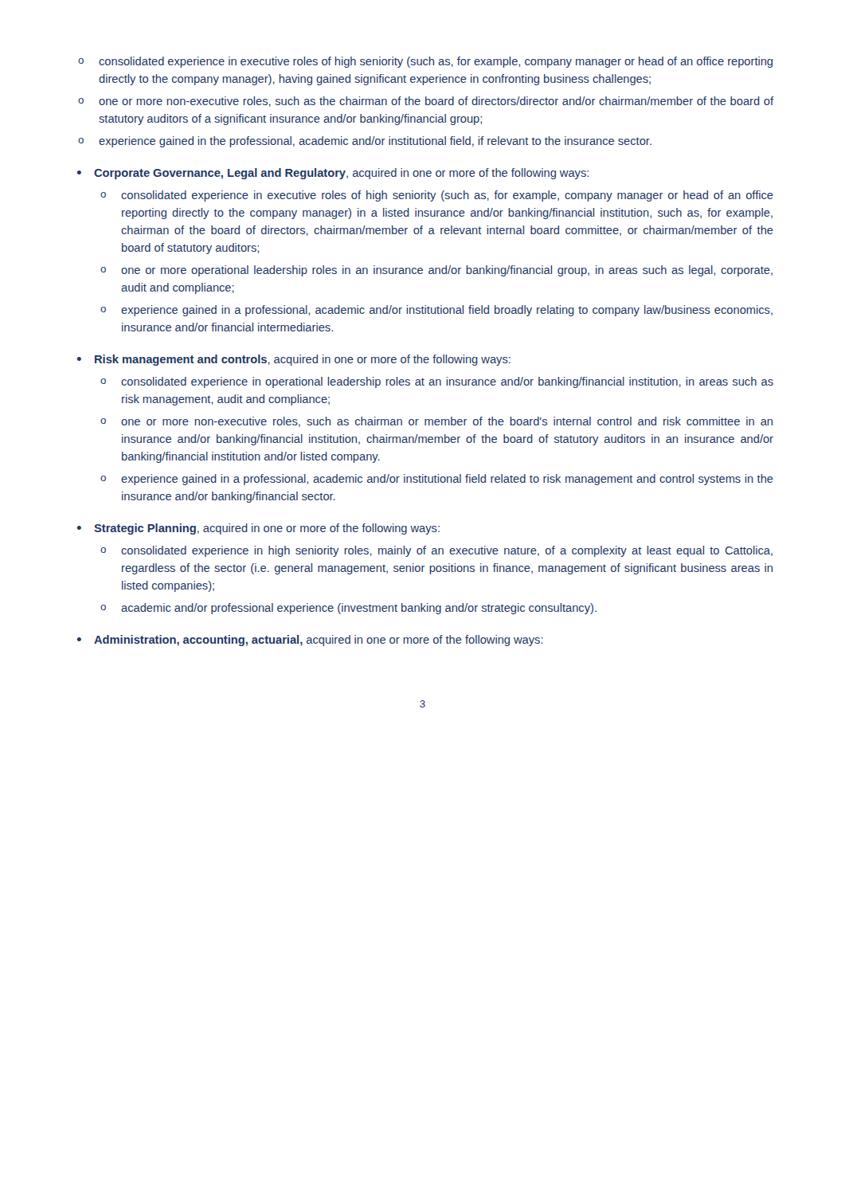consolidated experience in executive roles of high seniority (such as, for example, company manager or head of an office reporting directly to the company manager), having gained significant experience in confronting business challenges;
one or more non-executive roles, such as the chairman of the board of directors/director and/or chairman/member of the board of statutory auditors of a significant insurance and/or banking/financial group;
experience gained in the professional, academic and/or institutional field, if relevant to the insurance sector.
Corporate Governance, Legal and Regulatory, acquired in one or more of the following ways:
consolidated experience in executive roles of high seniority (such as, for example, company manager or head of an office reporting directly to the company manager) in a listed insurance and/or banking/financial institution, such as, for example, chairman of the board of directors, chairman/member of a relevant internal board committee, or chairman/member of the board of statutory auditors;
one or more operational leadership roles in an insurance and/or banking/financial group, in areas such as legal, corporate, audit and compliance;
experience gained in a professional, academic and/or institutional field broadly relating to company law/business economics, insurance and/or financial intermediaries.
Risk management and controls, acquired in one or more of the following ways:
consolidated experience in operational leadership roles at an insurance and/or banking/financial institution, in areas such as risk management, audit and compliance;
one or more non-executive roles, such as chairman or member of the board's internal control and risk committee in an insurance and/or banking/financial institution, chairman/member of the board of statutory auditors in an insurance and/or banking/financial institution and/or listed company.
experience gained in a professional, academic and/or institutional field related to risk management and control systems in the insurance and/or banking/financial sector.
Strategic Planning, acquired in one or more of the following ways:
consolidated experience in high seniority roles, mainly of an executive nature, of a complexity at least equal to Cattolica, regardless of the sector (i.e. general management, senior positions in finance, management of significant business areas in listed companies);
academic and/or professional experience (investment banking and/or strategic consultancy).
Administration, accounting, actuarial, acquired in one or more of the following ways:
3